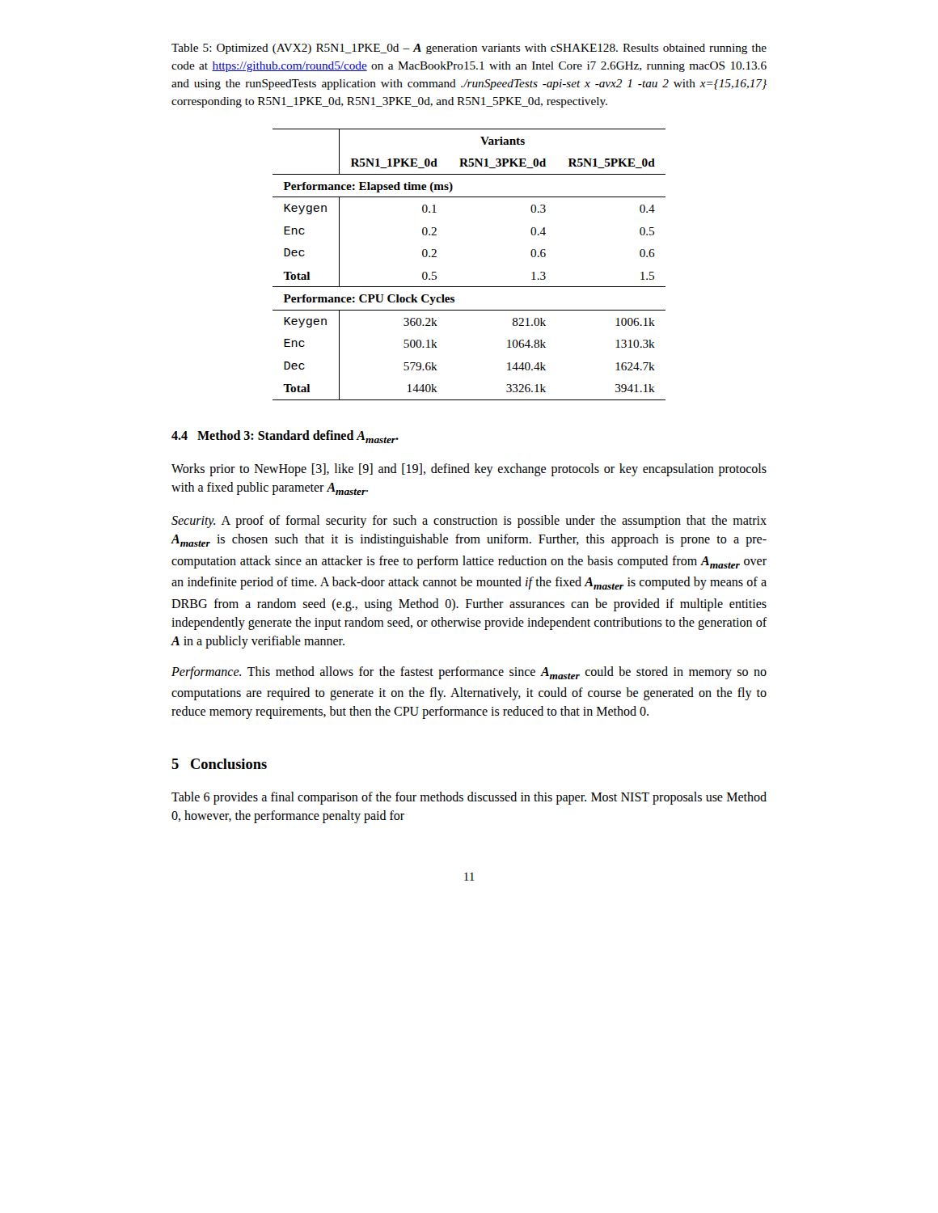Table 5: Optimized (AVX2) R5N1_1PKE_0d – A generation variants with cSHAKE128. Results obtained running the code at https://github.com/round5/code on a MacBookPro15.1 with an Intel Core i7 2.6GHz, running macOS 10.13.6 and using the runSpeedTests application with command ./runSpeedTests -api-set x -avx2 1 -tau 2 with x={15,16,17} corresponding to R5N1_1PKE_0d, R5N1_3PKE_0d, and R5N1_5PKE_0d, respectively.
| | Variants |
| --- | --- |
| | R5N1_1PKE_0d | R5N1_3PKE_0d | R5N1_5PKE_0d |
| Performance: Elapsed time (ms) |
| Keygen | 0.1 | 0.3 | 0.4 |
| Enc | 0.2 | 0.4 | 0.5 |
| Dec | 0.2 | 0.6 | 0.6 |
| Total | 0.5 | 1.3 | 1.5 |
| Performance: CPU Clock Cycles |
| Keygen | 360.2k | 821.0k | 1006.1k |
| Enc | 500.1k | 1064.8k | 1310.3k |
| Dec | 579.6k | 1440.4k | 1624.7k |
| Total | 1440k | 3326.1k | 3941.1k |
4.4 Method 3: Standard defined Amaster.
Works prior to NewHope [3], like [9] and [19], defined key exchange protocols or key encapsulation protocols with a fixed public parameter Amaster.
Security. A proof of formal security for such a construction is possible under the assumption that the matrix Amaster is chosen such that it is indistinguishable from uniform. Further, this approach is prone to a pre-computation attack since an attacker is free to perform lattice reduction on the basis computed from Amaster over an indefinite period of time. A back-door attack cannot be mounted if the fixed Amaster is computed by means of a DRBG from a random seed (e.g., using Method 0). Further assurances can be provided if multiple entities independently generate the input random seed, or otherwise provide independent contributions to the generation of A in a publicly verifiable manner.
Performance. This method allows for the fastest performance since Amaster could be stored in memory so no computations are required to generate it on the fly. Alternatively, it could of course be generated on the fly to reduce memory requirements, but then the CPU performance is reduced to that in Method 0.
5 Conclusions
Table 6 provides a final comparison of the four methods discussed in this paper. Most NIST proposals use Method 0, however, the performance penalty paid for
11